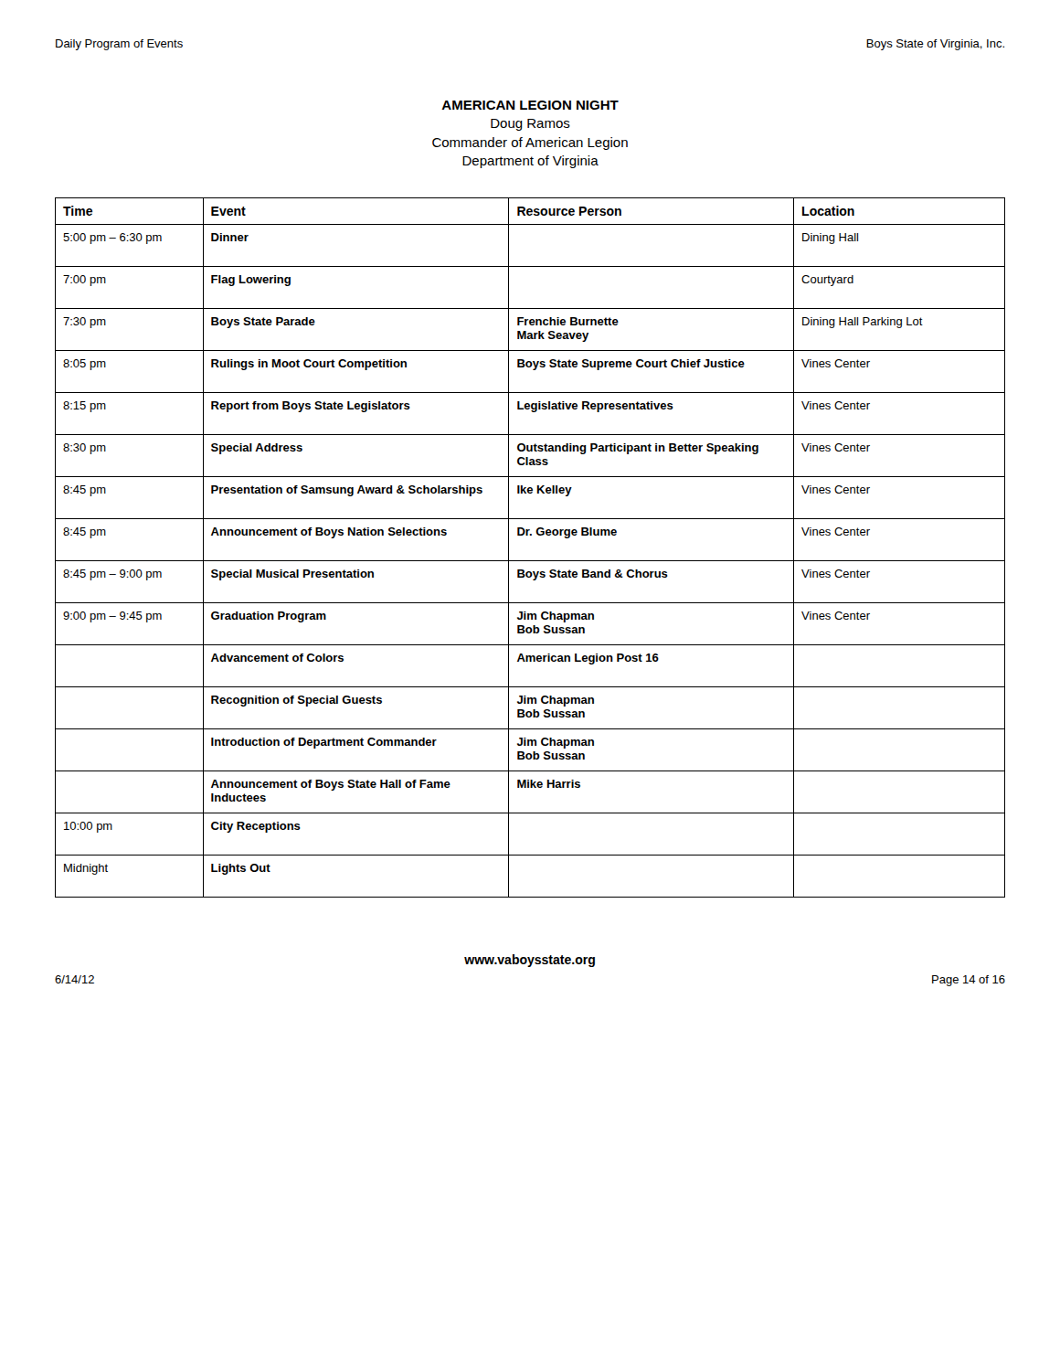Daily Program of Events Boys State of Virginia, Inc.
AMERICAN LEGION NIGHT
Doug Ramos
Commander of American Legion
Department of Virginia
| Time | Event | Resource Person | Location |
| --- | --- | --- | --- |
| 5:00 pm – 6:30 pm | Dinner | | Dining Hall |
| 7:00 pm | Flag Lowering | | Courtyard |
| 7:30 pm | Boys State Parade | Frenchie Burnette Mark Seavey | Dining Hall Parking Lot |
| 8:05 pm | Rulings in Moot Court Competition | Boys State Supreme Court Chief Justice | Vines Center |
| 8:15 pm | Report from Boys State Legislators | Legislative Representatives | Vines Center |
| 8:30 pm | Special Address | Outstanding Participant in Better Speaking Class | Vines Center |
| 8:45 pm | Presentation of Samsung Award & Scholarships | Ike Kelley | Vines Center |
| 8:45 pm | Announcement of Boys Nation Selections | Dr. George Blume | Vines Center |
| 8:45 pm – 9:00 pm | Special Musical Presentation | Boys State Band & Chorus | Vines Center |
| 9:00 pm – 9:45 pm | Graduation Program | Jim Chapman Bob Sussan | Vines Center |
| | Advancement of Colors | American Legion Post 16 | |
| | Recognition of Special Guests | Jim Chapman Bob Sussan | |
| | Introduction of Department Commander | Jim Chapman Bob Sussan | |
| | Announcement of Boys State Hall of Fame Inductees | Mike Harris | |
| 10:00 pm | City Receptions | | |
| Midnight | Lights Out | | |
www.vaboysstate.org
6/14/12 Page 14 of 16